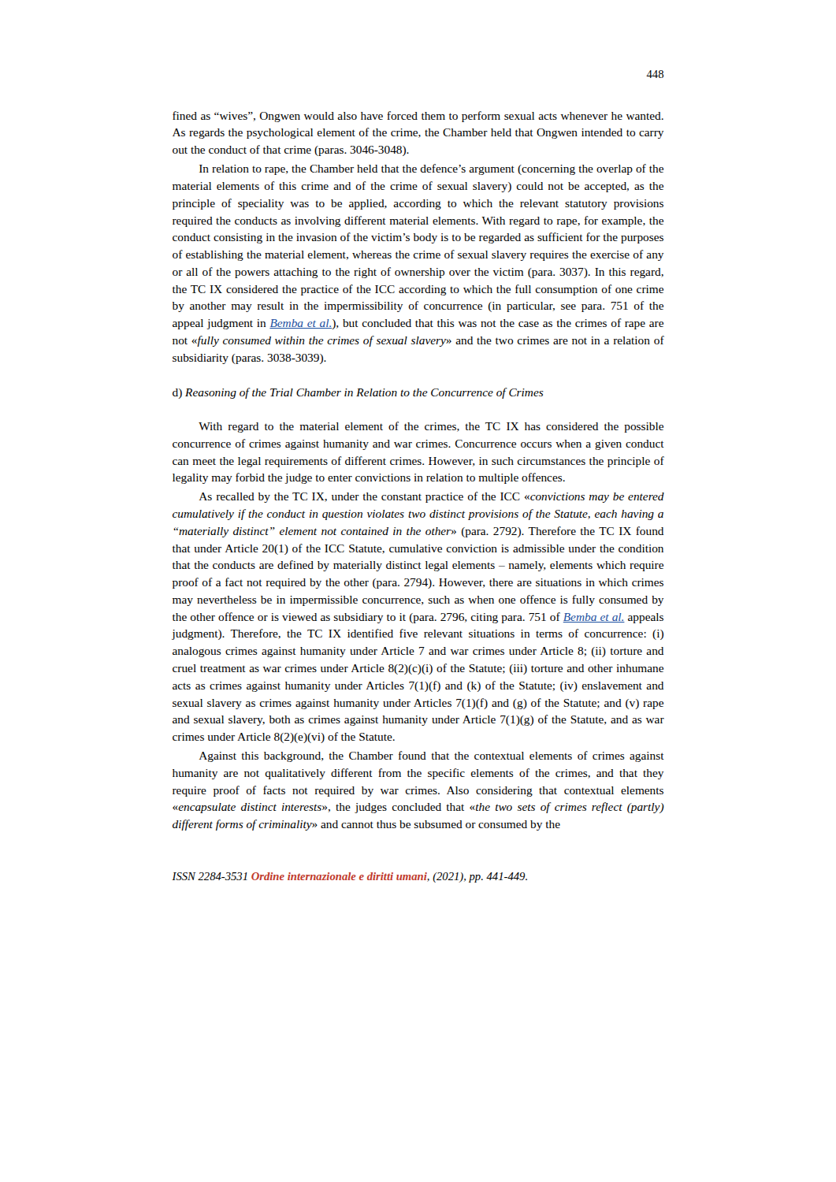448
fined as “wives”, Ongwen would also have forced them to perform sexual acts whenever he wanted. As regards the psychological element of the crime, the Chamber held that Ongwen intended to carry out the conduct of that crime (paras. 3046-3048).
In relation to rape, the Chamber held that the defence’s argument (concerning the overlap of the material elements of this crime and of the crime of sexual slavery) could not be accepted, as the principle of speciality was to be applied, according to which the relevant statutory provisions required the conducts as involving different material elements. With regard to rape, for example, the conduct consisting in the invasion of the victim’s body is to be regarded as sufficient for the purposes of establishing the material element, whereas the crime of sexual slavery requires the exercise of any or all of the powers attaching to the right of ownership over the victim (para. 3037). In this regard, the TC IX considered the practice of the ICC according to which the full consumption of one crime by another may result in the impermissibility of concurrence (in particular, see para. 751 of the appeal judgment in Bemba et al.), but concluded that this was not the case as the crimes of rape are not «fully consumed within the crimes of sexual slavery» and the two crimes are not in a relation of subsidiarity (paras. 3038-3039).
d) Reasoning of the Trial Chamber in Relation to the Concurrence of Crimes
With regard to the material element of the crimes, the TC IX has considered the possible concurrence of crimes against humanity and war crimes. Concurrence occurs when a given conduct can meet the legal requirements of different crimes. However, in such circumstances the principle of legality may forbid the judge to enter convictions in relation to multiple offences.
As recalled by the TC IX, under the constant practice of the ICC «convictions may be entered cumulatively if the conduct in question violates two distinct provisions of the Statute, each having a “materially distinct” element not contained in the other» (para. 2792). Therefore the TC IX found that under Article 20(1) of the ICC Statute, cumulative conviction is admissible under the condition that the conducts are defined by materially distinct legal elements – namely, elements which require proof of a fact not required by the other (para. 2794). However, there are situations in which crimes may nevertheless be in impermissible concurrence, such as when one offence is fully consumed by the other offence or is viewed as subsidiary to it (para. 2796, citing para. 751 of Bemba et al. appeals judgment). Therefore, the TC IX identified five relevant situations in terms of concurrence: (i) analogous crimes against humanity under Article 7 and war crimes under Article 8; (ii) torture and cruel treatment as war crimes under Article 8(2)(c)(i) of the Statute; (iii) torture and other inhumane acts as crimes against humanity under Articles 7(1)(f) and (k) of the Statute; (iv) enslavement and sexual slavery as crimes against humanity under Articles 7(1)(f) and (g) of the Statute; and (v) rape and sexual slavery, both as crimes against humanity under Article 7(1)(g) of the Statute, and as war crimes under Article 8(2)(e)(vi) of the Statute.
Against this background, the Chamber found that the contextual elements of crimes against humanity are not qualitatively different from the specific elements of the crimes, and that they require proof of facts not required by war crimes. Also considering that contextual elements «encapsulate distinct interests», the judges concluded that «the two sets of crimes reflect (partly) different forms of criminality» and cannot thus be subsumed or consumed by the
ISSN 2284-3531 Ordine internazionale e diritti umani, (2021), pp. 441-449.